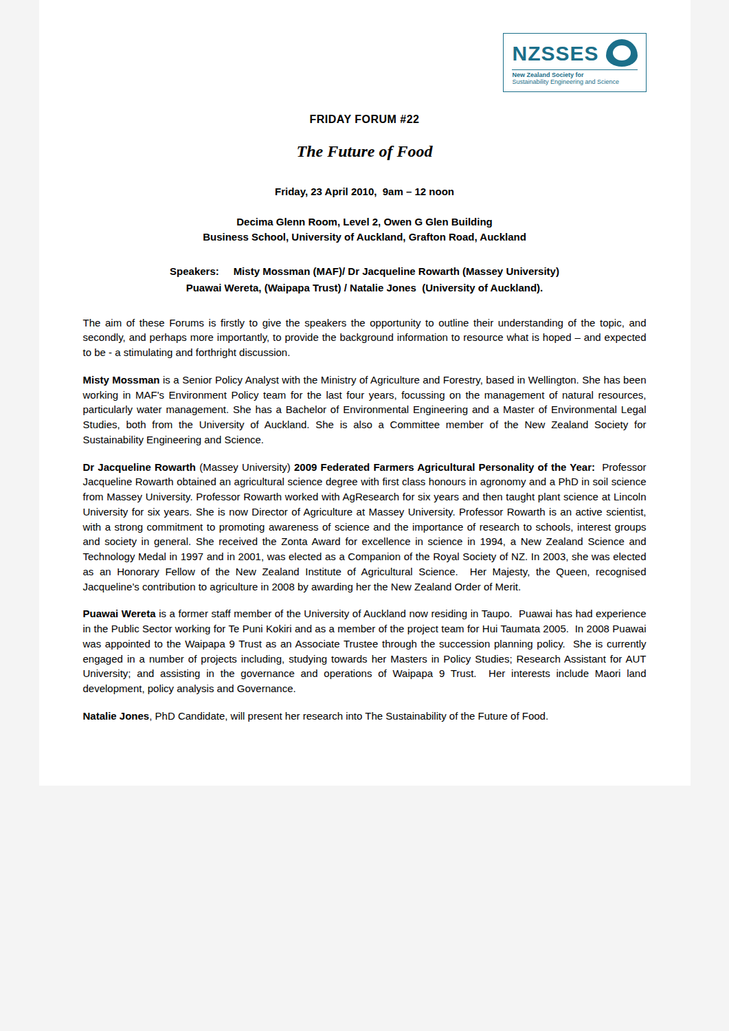NZSSES
New Zealand Society for Sustainability Engineering and Science
FRIDAY FORUM #22
The Future of Food
Friday, 23 April 2010, 9am – 12 noon
Decima Glenn Room, Level 2, Owen G Glen Building
Business School, University of Auckland, Grafton Road, Auckland
Speakers: Misty Mossman (MAF)/ Dr Jacqueline Rowarth (Massey University)
Puawai Wereta, (Waipapa Trust) / Natalie Jones (University of Auckland).
The aim of these Forums is firstly to give the speakers the opportunity to outline their understanding of the topic, and secondly, and perhaps more importantly, to provide the background information to resource what is hoped – and expected to be - a stimulating and forthright discussion.
Misty Mossman is a Senior Policy Analyst with the Ministry of Agriculture and Forestry, based in Wellington. She has been working in MAF's Environment Policy team for the last four years, focussing on the management of natural resources, particularly water management. She has a Bachelor of Environmental Engineering and a Master of Environmental Legal Studies, both from the University of Auckland. She is also a Committee member of the New Zealand Society for Sustainability Engineering and Science.
Dr Jacqueline Rowarth (Massey University) 2009 Federated Farmers Agricultural Personality of the Year: Professor Jacqueline Rowarth obtained an agricultural science degree with first class honours in agronomy and a PhD in soil science from Massey University. Professor Rowarth worked with AgResearch for six years and then taught plant science at Lincoln University for six years. She is now Director of Agriculture at Massey University. Professor Rowarth is an active scientist, with a strong commitment to promoting awareness of science and the importance of research to schools, interest groups and society in general. She received the Zonta Award for excellence in science in 1994, a New Zealand Science and Technology Medal in 1997 and in 2001, was elected as a Companion of the Royal Society of NZ. In 2003, she was elected as an Honorary Fellow of the New Zealand Institute of Agricultural Science. Her Majesty, the Queen, recognised Jacqueline’s contribution to agriculture in 2008 by awarding her the New Zealand Order of Merit.
Puawai Wereta is a former staff member of the University of Auckland now residing in Taupo. Puawai has had experience in the Public Sector working for Te Puni Kokiri and as a member of the project team for Hui Taumata 2005. In 2008 Puawai was appointed to the Waipapa 9 Trust as an Associate Trustee through the succession planning policy. She is currently engaged in a number of projects including, studying towards her Masters in Policy Studies; Research Assistant for AUT University; and assisting in the governance and operations of Waipapa 9 Trust. Her interests include Maori land development, policy analysis and Governance.
Natalie Jones, PhD Candidate, will present her research into The Sustainability of the Future of Food.